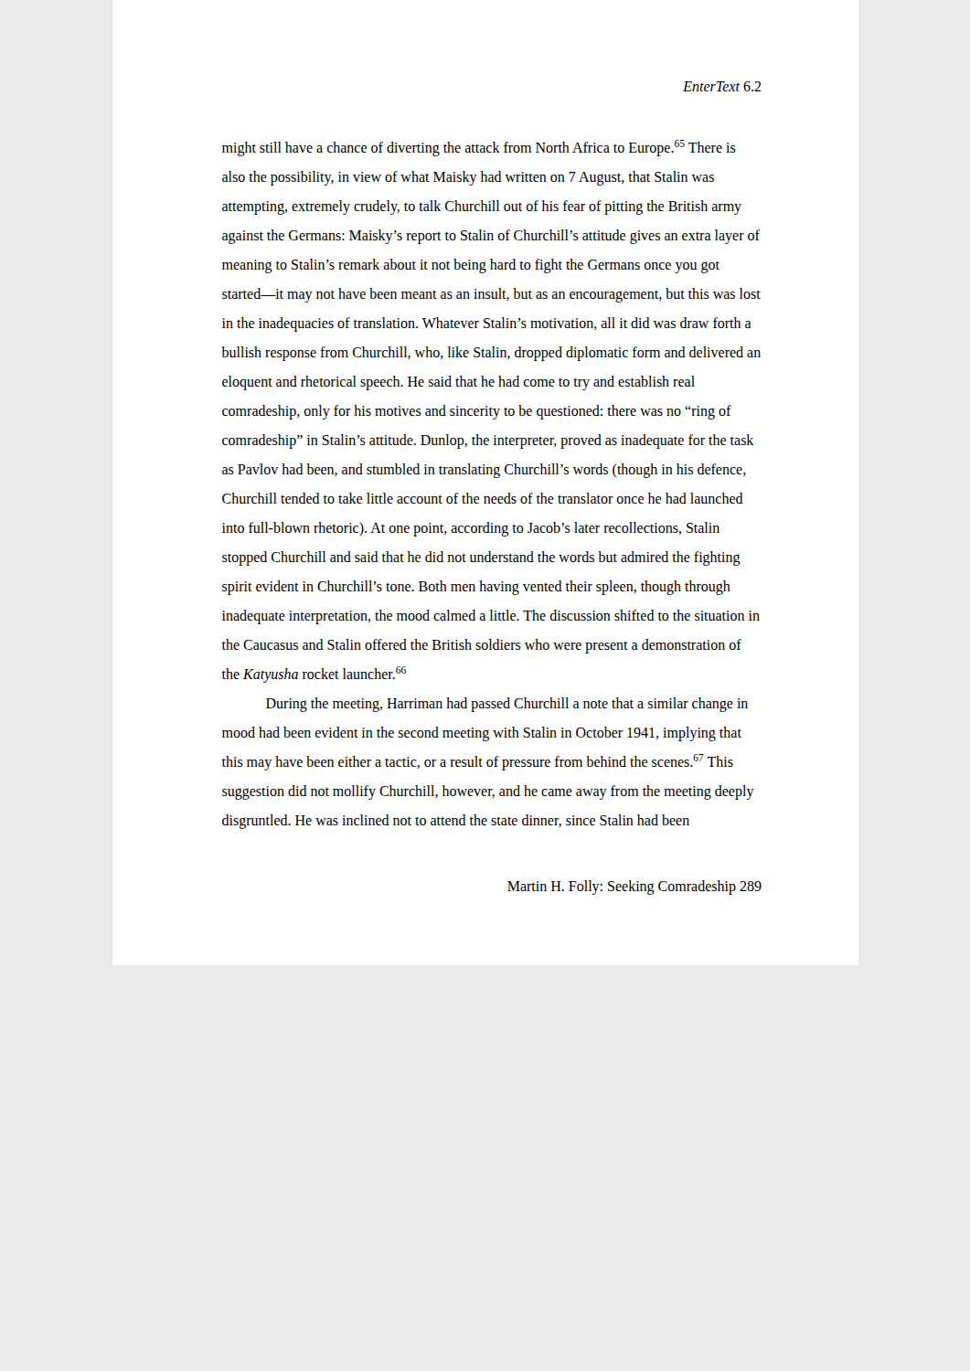EnterText 6.2
might still have a chance of diverting the attack from North Africa to Europe.65 There is also the possibility, in view of what Maisky had written on 7 August, that Stalin was attempting, extremely crudely, to talk Churchill out of his fear of pitting the British army against the Germans: Maisky’s report to Stalin of Churchill’s attitude gives an extra layer of meaning to Stalin’s remark about it not being hard to fight the Germans once you got started—it may not have been meant as an insult, but as an encouragement, but this was lost in the inadequacies of translation. Whatever Stalin’s motivation, all it did was draw forth a bullish response from Churchill, who, like Stalin, dropped diplomatic form and delivered an eloquent and rhetorical speech. He said that he had come to try and establish real comradeship, only for his motives and sincerity to be questioned: there was no “ring of comradeship” in Stalin’s attitude. Dunlop, the interpreter, proved as inadequate for the task as Pavlov had been, and stumbled in translating Churchill’s words (though in his defence, Churchill tended to take little account of the needs of the translator once he had launched into full-blown rhetoric). At one point, according to Jacob’s later recollections, Stalin stopped Churchill and said that he did not understand the words but admired the fighting spirit evident in Churchill’s tone. Both men having vented their spleen, though through inadequate interpretation, the mood calmed a little. The discussion shifted to the situation in the Caucasus and Stalin offered the British soldiers who were present a demonstration of the Katyusha rocket launcher.66
During the meeting, Harriman had passed Churchill a note that a similar change in mood had been evident in the second meeting with Stalin in October 1941, implying that this may have been either a tactic, or a result of pressure from behind the scenes.67 This suggestion did not mollify Churchill, however, and he came away from the meeting deeply disgruntled. He was inclined not to attend the state dinner, since Stalin had been
Martin H. Folly: Seeking Comradeship 289